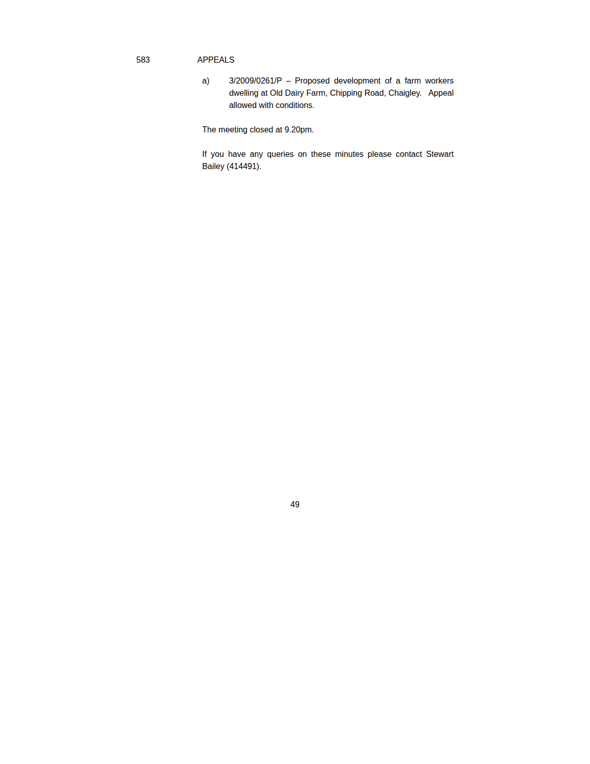583
APPEALS
a)
3/2009/0261/P – Proposed development of a farm workers dwelling at Old Dairy Farm, Chipping Road, Chaigley. Appeal allowed with conditions.
The meeting closed at 9.20pm.
If you have any queries on these minutes please contact Stewart Bailey (414491).
49